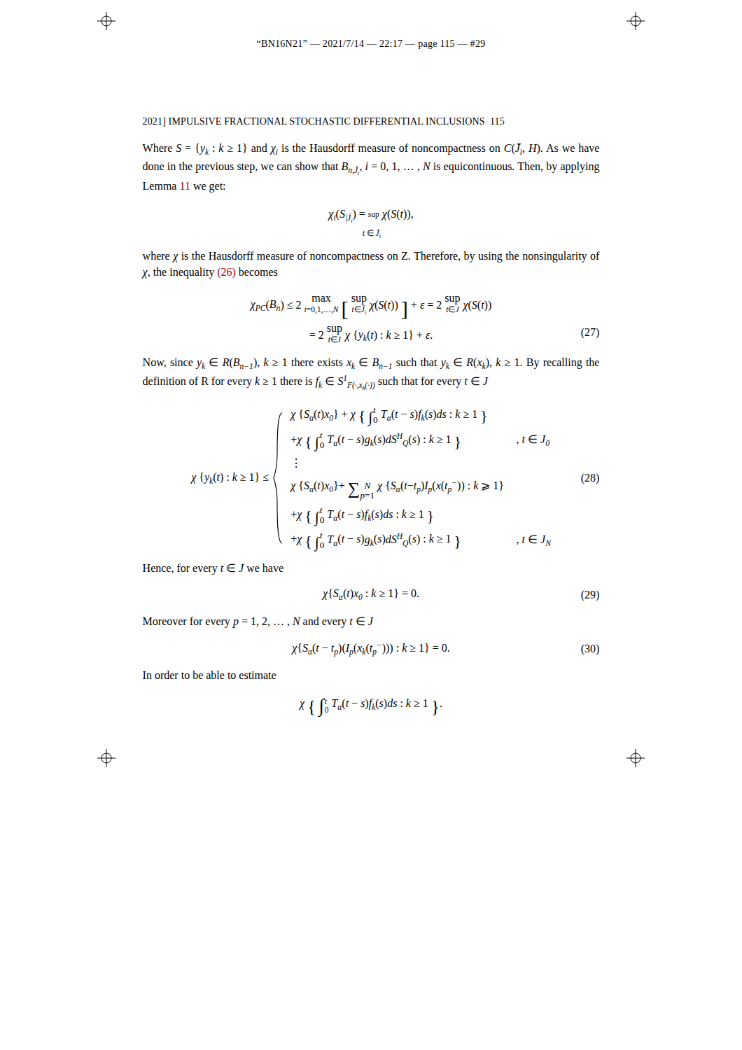“BN16N21” — 2021/7/14 — 22:17 — page 115 — #29
2021] IMPULSIVE FRACTIONAL STOCHASTIC DIFFERENTIAL INCLUSIONS 115
Where S = {yk : k ≥ 1} and χi is the Hausdorff measure of noncompactness on C(J̄i, H). As we have done in the previous step, we can show that Bn,J̄i, i = 0, 1, … , N is equicontinuous. Then, by applying Lemma 11 we get:
χi(S|J̄i) = sup χ(S(t)),
t ∈ J̄i
where χ is the Hausdorff measure of noncompactness on Z. Therefore, by using the nonsingularity of χ, the inequality (26) becomes
χPC(Bn) ≤ 2 max i=0,1,…,N [ sup t∈J̄i χ(S(t)) ] + ε = 2 sup t∈J χ(S(t))
= 2 sup t∈J χ {yk(t) : k ≥ 1} + ε.
(27)
Now, since yk ∈ R(Bn−1), k ≥ 1 there exists xk ∈ Bn−1 such that yk ∈ R(xk), k ≥ 1. By recalling the definition of R for every k ≥ 1 there is fk ∈ S1 F(·,xk(·)) such that for every t ∈ J
χ {yk(t) : k ≥ 1} ≤ χ {Sα(t)x0} + χ { ∫t 0 Tα(t − s)fk(s)ds : k ≥ 1 } +χ { ∫t 0 Tα(t − s)gk(s)dSHQ(s) : k ≥ 1 } , t ∈ J0 ⋮ χ {Sα(t)x0}+ ∑Np=1 χ {Sα(t−tp)Ip(x(tp−)) : k ⩾ 1} +χ { ∫t 0 Tα(t − s)fk(s)ds : k ≥ 1 } +χ { ∫t 0 Tα(t − s)gk(s)dSHQ(s) : k ≥ 1 } , t ∈ JN
(28)
Hence, for every t ∈ J we have
χ{Sα(t)x0 : k ≥ 1} = 0.
(29)
Moreover for every p = 1, 2, … , N and every t ∈ J
χ{Sα(t − tp)(Ip(xk(tp−))) : k ≥ 1} = 0.
(30)
In order to be able to estimate
χ { ∫t 0 Tα(t − s)fk(s)ds : k ≥ 1 }.